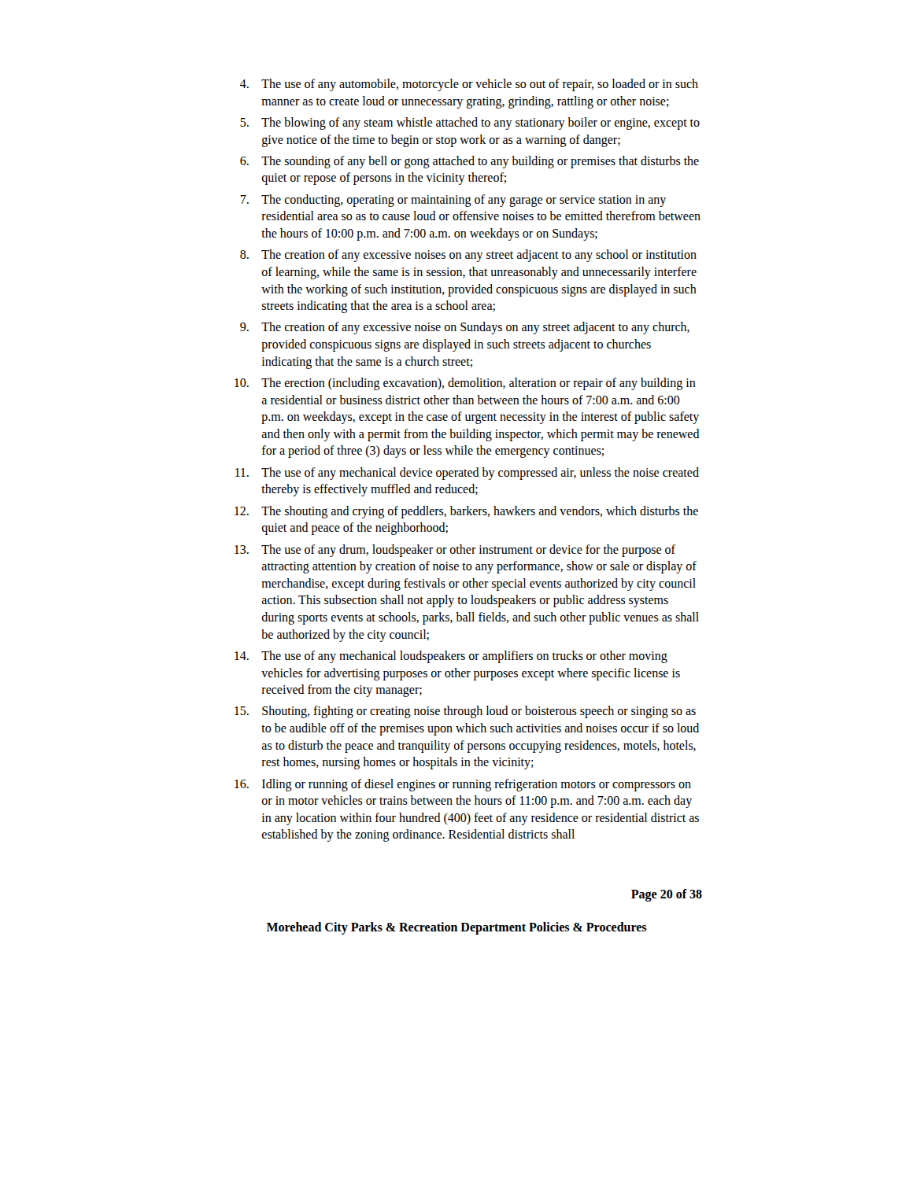The use of any automobile, motorcycle or vehicle so out of repair, so loaded or in such manner as to create loud or unnecessary grating, grinding, rattling or other noise;
The blowing of any steam whistle attached to any stationary boiler or engine, except to give notice of the time to begin or stop work or as a warning of danger;
The sounding of any bell or gong attached to any building or premises that disturbs the quiet or repose of persons in the vicinity thereof;
The conducting, operating or maintaining of any garage or service station in any residential area so as to cause loud or offensive noises to be emitted therefrom between the hours of 10:00 p.m. and 7:00 a.m. on weekdays or on Sundays;
The creation of any excessive noises on any street adjacent to any school or institution of learning, while the same is in session, that unreasonably and unnecessarily interfere with the working of such institution, provided conspicuous signs are displayed in such streets indicating that the area is a school area;
The creation of any excessive noise on Sundays on any street adjacent to any church, provided conspicuous signs are displayed in such streets adjacent to churches indicating that the same is a church street;
The erection (including excavation), demolition, alteration or repair of any building in a residential or business district other than between the hours of 7:00 a.m. and 6:00 p.m. on weekdays, except in the case of urgent necessity in the interest of public safety and then only with a permit from the building inspector, which permit may be renewed for a period of three (3) days or less while the emergency continues;
The use of any mechanical device operated by compressed air, unless the noise created thereby is effectively muffled and reduced;
The shouting and crying of peddlers, barkers, hawkers and vendors, which disturbs the quiet and peace of the neighborhood;
The use of any drum, loudspeaker or other instrument or device for the purpose of attracting attention by creation of noise to any performance, show or sale or display of merchandise, except during festivals or other special events authorized by city council action. This subsection shall not apply to loudspeakers or public address systems during sports events at schools, parks, ball fields, and such other public venues as shall be authorized by the city council;
The use of any mechanical loudspeakers or amplifiers on trucks or other moving vehicles for advertising purposes or other purposes except where specific license is received from the city manager;
Shouting, fighting or creating noise through loud or boisterous speech or singing so as to be audible off of the premises upon which such activities and noises occur if so loud as to disturb the peace and tranquility of persons occupying residences, motels, hotels, rest homes, nursing homes or hospitals in the vicinity;
Idling or running of diesel engines or running refrigeration motors or compressors on or in motor vehicles or trains between the hours of 11:00 p.m. and 7:00 a.m. each day in any location within four hundred (400) feet of any residence or residential district as established by the zoning ordinance. Residential districts shall
Page 20 of 38
Morehead City Parks & Recreation Department Policies & Procedures